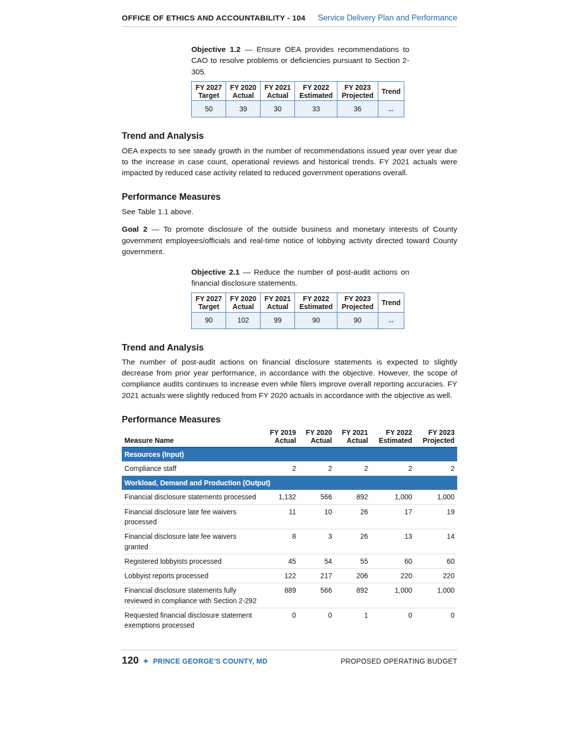Office of Ethics and Accountability - 104
Service Delivery Plan and Performance
Objective 1.2 — Ensure OEA provides recommendations to CAO to resolve problems or deficiencies pursuant to Section 2-305.
| FY 2027 Target | FY 2020 Actual | FY 2021 Actual | FY 2022 Estimated | FY 2023 Projected | Trend |
| --- | --- | --- | --- | --- | --- |
| 50 | 39 | 30 | 33 | 36 | ↔ |
Trend and Analysis
OEA expects to see steady growth in the number of recommendations issued year over year due to the increase in case count, operational reviews and historical trends. FY 2021 actuals were impacted by reduced case activity related to reduced government operations overall.
Performance Measures
See Table 1.1 above.
Goal 2 — To promote disclosure of the outside business and monetary interests of County government employees/officials and real-time notice of lobbying activity directed toward County government.
Objective 2.1 — Reduce the number of post-audit actions on financial disclosure statements.
| FY 2027 Target | FY 2020 Actual | FY 2021 Actual | FY 2022 Estimated | FY 2023 Projected | Trend |
| --- | --- | --- | --- | --- | --- |
| 90 | 102 | 99 | 90 | 90 | ↔ |
Trend and Analysis
The number of post-audit actions on financial disclosure statements is expected to slightly decrease from prior year performance, in accordance with the objective. However, the scope of compliance audits continues to increase even while filers improve overall reporting accuracies. FY 2021 actuals were slightly reduced from FY 2020 actuals in accordance with the objective as well.
Performance Measures
| Measure Name | FY 2019 Actual | FY 2020 Actual | FY 2021 Actual | FY 2022 Estimated | FY 2023 Projected |
| --- | --- | --- | --- | --- | --- |
| Resources (Input) |
| Compliance staff | 2 | 2 | 2 | 2 | 2 |
| Workload, Demand and Production (Output) |
| Financial disclosure statements processed | 1,132 | 566 | 892 | 1,000 | 1,000 |
| Financial disclosure late fee waivers processed | 11 | 10 | 26 | 17 | 19 |
| Financial disclosure late fee waivers granted | 8 | 3 | 26 | 13 | 14 |
| Registered lobbyists processed | 45 | 54 | 55 | 60 | 60 |
| Lobbyist reports processed | 122 | 217 | 206 | 220 | 220 |
| Financial disclosure statements fully reviewed in compliance with Section 2-292 | 889 | 566 | 892 | 1,000 | 1,000 |
| Requested financial disclosure statement exemptions processed | 0 | 0 | 1 | 0 | 0 |
120✦Prince George’s County, MD
Proposed Operating Budget